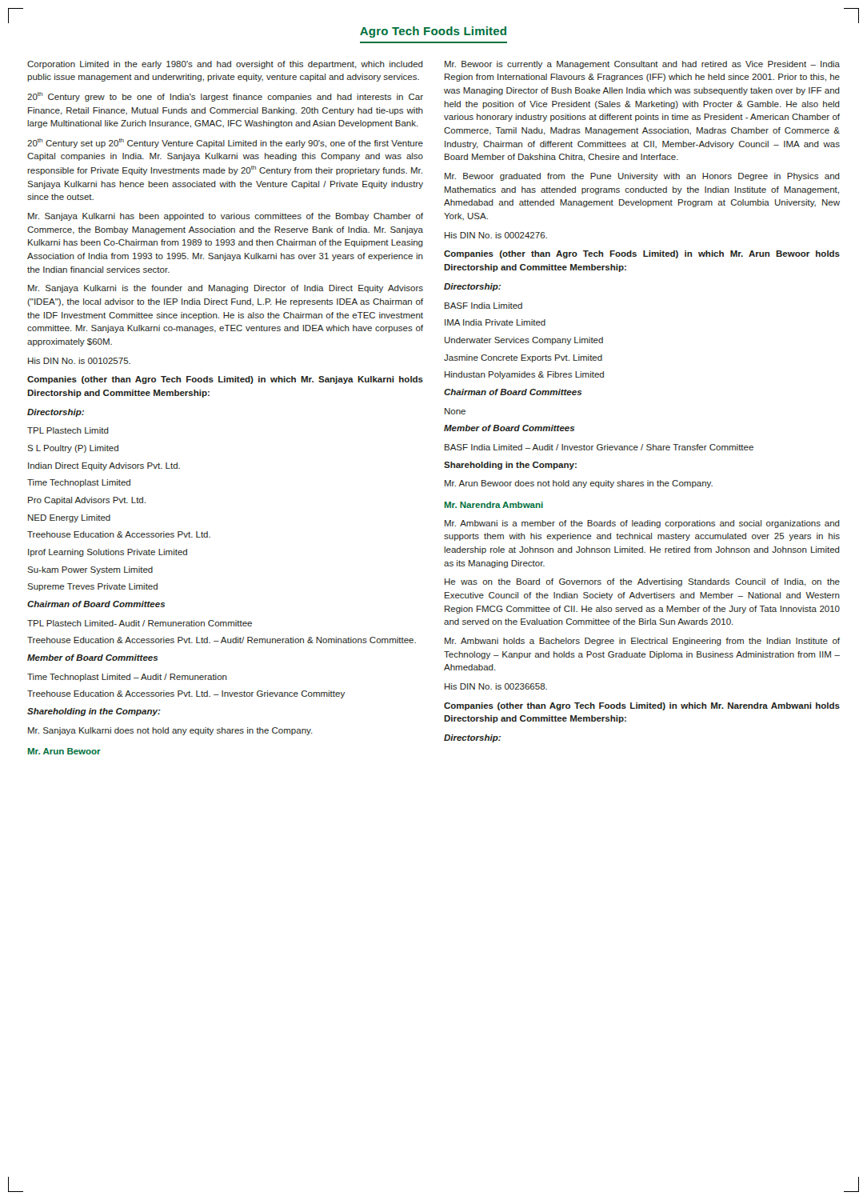Agro Tech Foods Limited
Corporation Limited in the early 1980's and had oversight of this department, which included public issue management and underwriting, private equity, venture capital and advisory services.
20th Century grew to be one of India's largest finance companies and had interests in Car Finance, Retail Finance, Mutual Funds and Commercial Banking. 20th Century had tie-ups with large Multinational like Zurich Insurance, GMAC, IFC Washington and Asian Development Bank.
20th Century set up 20th Century Venture Capital Limited in the early 90's, one of the first Venture Capital companies in India. Mr. Sanjaya Kulkarni was heading this Company and was also responsible for Private Equity Investments made by 20th Century from their proprietary funds. Mr. Sanjaya Kulkarni has hence been associated with the Venture Capital / Private Equity industry since the outset.
Mr. Sanjaya Kulkarni has been appointed to various committees of the Bombay Chamber of Commerce, the Bombay Management Association and the Reserve Bank of India. Mr. Sanjaya Kulkarni has been Co-Chairman from 1989 to 1993 and then Chairman of the Equipment Leasing Association of India from 1993 to 1995. Mr. Sanjaya Kulkarni has over 31 years of experience in the Indian financial services sector.
Mr. Sanjaya Kulkarni is the founder and Managing Director of India Direct Equity Advisors ("IDEA"), the local advisor to the IEP India Direct Fund, L.P. He represents IDEA as Chairman of the IDF Investment Committee since inception. He is also the Chairman of the eTEC investment committee. Mr. Sanjaya Kulkarni co-manages, eTEC ventures and IDEA which have corpuses of approximately $60M.
His DIN No. is 00102575.
Companies (other than Agro Tech Foods Limited) in which Mr. Sanjaya Kulkarni holds Directorship and Committee Membership:
Directorship:
TPL Plastech Limitd
S L Poultry (P) Limited
Indian Direct Equity Advisors Pvt. Ltd.
Time Technoplast Limited
Pro Capital Advisors Pvt. Ltd.
NED Energy Limited
Treehouse Education & Accessories Pvt. Ltd.
Iprof Learning Solutions Private Limited
Su-kam Power System Limited
Supreme Treves Private Limited
Chairman of Board Committees
TPL Plastech Limited- Audit / Remuneration Committee
Treehouse Education & Accessories Pvt. Ltd. – Audit/ Remuneration & Nominations Committee.
Member of Board Committees
Time Technoplast Limited – Audit / Remuneration
Treehouse Education & Accessories Pvt. Ltd. – Investor Grievance Committey
Shareholding in the Company:
Mr. Sanjaya Kulkarni does not hold any equity shares in the Company.
Mr. Arun Bewoor
Mr. Bewoor is currently a Management Consultant and had retired as Vice President – India Region from International Flavours & Fragrances (IFF) which he held since 2001. Prior to this, he was Managing Director of Bush Boake Allen India which was subsequently taken over by IFF and held the position of Vice President (Sales & Marketing) with Procter & Gamble. He also held various honorary industry positions at different points in time as President - American Chamber of Commerce, Tamil Nadu, Madras Management Association, Madras Chamber of Commerce & Industry, Chairman of different Committees at CII, Member-Advisory Council – IMA and was Board Member of Dakshina Chitra, Chesire and Interface.
Mr. Bewoor graduated from the Pune University with an Honors Degree in Physics and Mathematics and has attended programs conducted by the Indian Institute of Management, Ahmedabad and attended Management Development Program at Columbia University, New York, USA.
His DIN No. is 00024276.
Companies (other than Agro Tech Foods Limited) in which Mr. Arun Bewoor holds Directorship and Committee Membership:
Directorship:
BASF India Limited
IMA India Private Limited
Underwater Services Company Limited
Jasmine Concrete Exports Pvt. Limited
Hindustan Polyamides & Fibres Limited
Chairman of Board Committees
None
Member of Board Committees
BASF India Limited – Audit / Investor Grievance / Share Transfer Committee
Shareholding in the Company:
Mr. Arun Bewoor does not hold any equity shares in the Company.
Mr. Narendra Ambwani
Mr. Ambwani is a member of the Boards of leading corporations and social organizations and supports them with his experience and technical mastery accumulated over 25 years in his leadership role at Johnson and Johnson Limited. He retired from Johnson and Johnson Limited as its Managing Director.
He was on the Board of Governors of the Advertising Standards Council of India, on the Executive Council of the Indian Society of Advertisers and Member – National and Western Region FMCG Committee of CII. He also served as a Member of the Jury of Tata Innovista 2010 and served on the Evaluation Committee of the Birla Sun Awards 2010.
Mr. Ambwani holds a Bachelors Degree in Electrical Engineering from the Indian Institute of Technology – Kanpur and holds a Post Graduate Diploma in Business Administration from IIM – Ahmedabad.
His DIN No. is 00236658.
Companies (other than Agro Tech Foods Limited) in which Mr. Narendra Ambwani holds Directorship and Committee Membership:
Directorship: